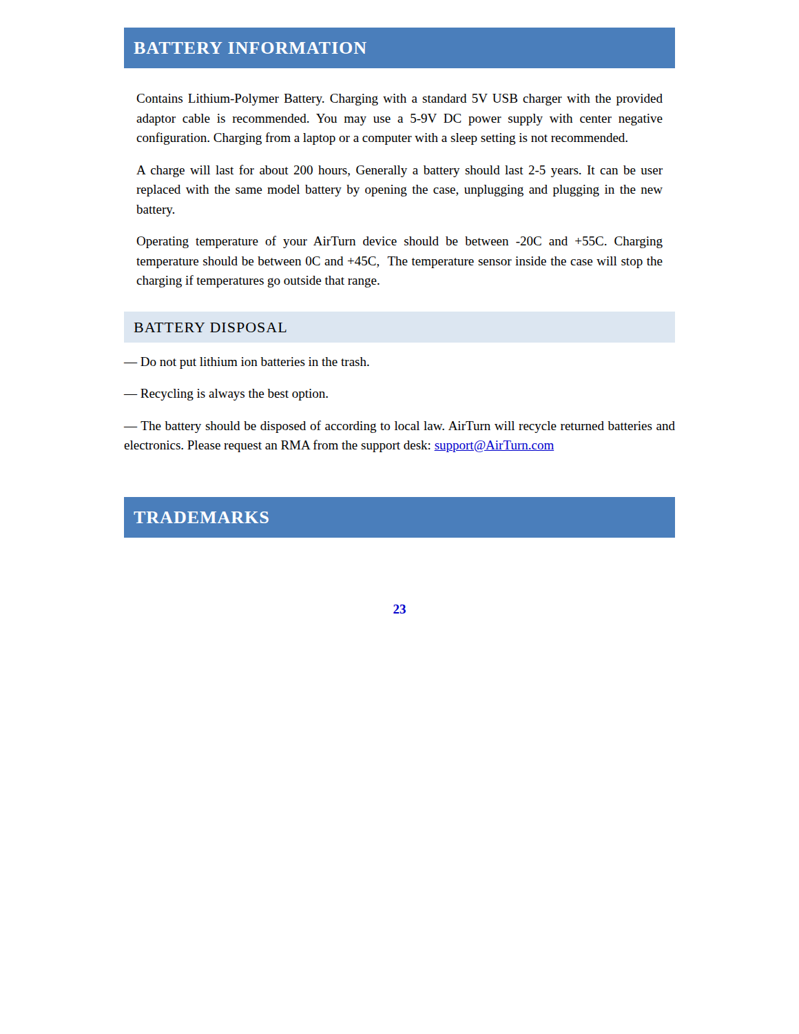BATTERY INFORMATION
Contains Lithium-Polymer Battery. Charging with a standard 5V USB charger with the provided adaptor cable is recommended. You may use a 5-9V DC power supply with center negative configuration. Charging from a laptop or a computer with a sleep setting is not recommended.
A charge will last for about 200 hours, Generally a battery should last 2-5 years. It can be user replaced with the same model battery by opening the case, unplugging and plugging in the new battery.
Operating temperature of your AirTurn device should be between -20C and +55C. Charging temperature should be between 0C and +45C, The temperature sensor inside the case will stop the charging if temperatures go outside that range.
BATTERY DISPOSAL
— Do not put lithium ion batteries in the trash.
— Recycling is always the best option.
— The battery should be disposed of according to local law. AirTurn will recycle returned batteries and electronics. Please request an RMA from the support desk: support@AirTurn.com
TRADEMARKS
23